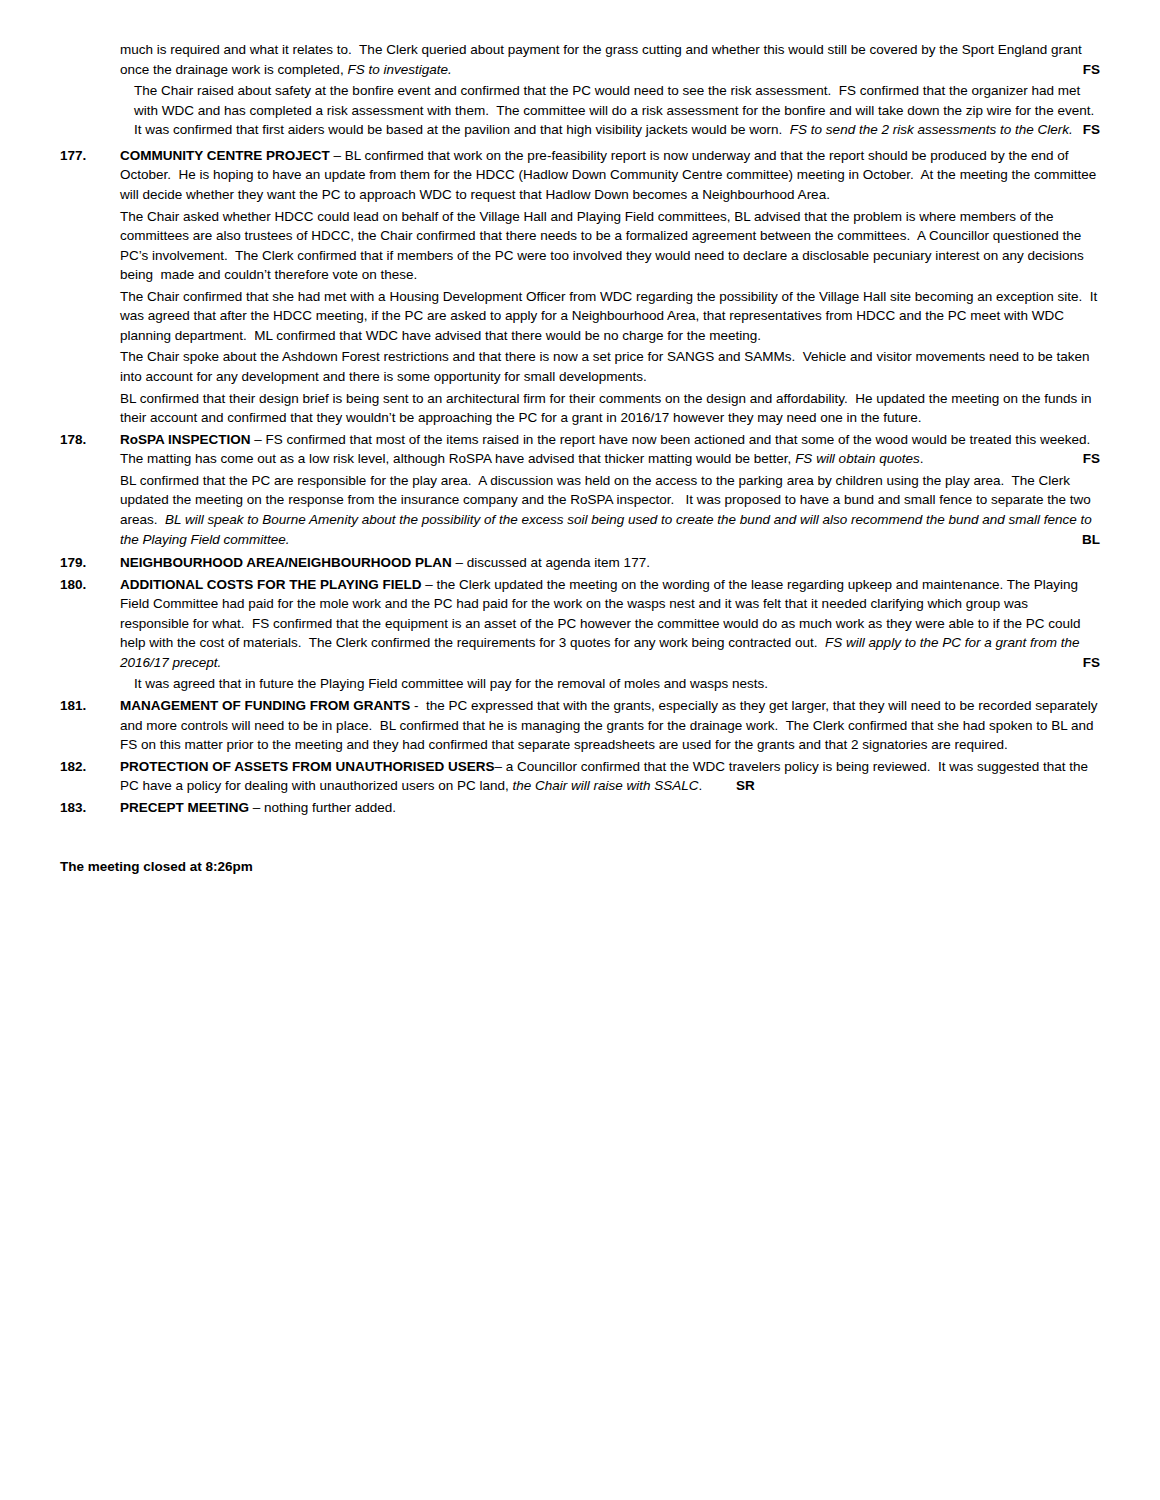much is required and what it relates to. The Clerk queried about payment for the grass cutting and whether this would still be covered by the Sport England grant once the drainage work is completed, FS to investigate. FS
The Chair raised about safety at the bonfire event and confirmed that the PC would need to see the risk assessment. FS confirmed that the organizer had met with WDC and has completed a risk assessment with them. The committee will do a risk assessment for the bonfire and will take down the zip wire for the event. It was confirmed that first aiders would be based at the pavilion and that high visibility jackets would be worn. FS to send the 2 risk assessments to the Clerk. FS
177.
COMMUNITY CENTRE PROJECT – BL confirmed that work on the pre-feasibility report is now underway and that the report should be produced by the end of October. He is hoping to have an update from them for the HDCC (Hadlow Down Community Centre committee) meeting in October. At the meeting the committee will decide whether they want the PC to approach WDC to request that Hadlow Down becomes a Neighbourhood Area.
The Chair asked whether HDCC could lead on behalf of the Village Hall and Playing Field committees, BL advised that the problem is where members of the committees are also trustees of HDCC, the Chair confirmed that there needs to be a formalized agreement between the committees. A Councillor questioned the PC’s involvement. The Clerk confirmed that if members of the PC were too involved they would need to declare a disclosable pecuniary interest on any decisions being made and couldn’t therefore vote on these.
The Chair confirmed that she had met with a Housing Development Officer from WDC regarding the possibility of the Village Hall site becoming an exception site. It was agreed that after the HDCC meeting, if the PC are asked to apply for a Neighbourhood Area, that representatives from HDCC and the PC meet with WDC planning department. ML confirmed that WDC have advised that there would be no charge for the meeting.
The Chair spoke about the Ashdown Forest restrictions and that there is now a set price for SANGS and SAMMs. Vehicle and visitor movements need to be taken into account for any development and there is some opportunity for small developments.
BL confirmed that their design brief is being sent to an architectural firm for their comments on the design and affordability. He updated the meeting on the funds in their account and confirmed that they wouldn’t be approaching the PC for a grant in 2016/17 however they may need one in the future.
178.
RoSPA INSPECTION – FS confirmed that most of the items raised in the report have now been actioned and that some of the wood would be treated this weeked. The matting has come out as a low risk level, although RoSPA have advised that thicker matting would be better, FS will obtain quotes. FS
BL confirmed that the PC are responsible for the play area. A discussion was held on the access to the parking area by children using the play area. The Clerk updated the meeting on the response from the insurance company and the RoSPA inspector. It was proposed to have a bund and small fence to separate the two areas. BL will speak to Bourne Amenity about the possibility of the excess soil being used to create the bund and will also recommend the bund and small fence to the Playing Field committee. BL
179.
NEIGHBOURHOOD AREA/NEIGHBOURHOOD PLAN – discussed at agenda item 177.
180.
ADDITIONAL COSTS FOR THE PLAYING FIELD – the Clerk updated the meeting on the wording of the lease regarding upkeep and maintenance. The Playing Field Committee had paid for the mole work and the PC had paid for the work on the wasps nest and it was felt that it needed clarifying which group was responsible for what. FS confirmed that the equipment is an asset of the PC however the committee would do as much work as they were able to if the PC could help with the cost of materials. The Clerk confirmed the requirements for 3 quotes for any work being contracted out. FS will apply to the PC for a grant from the 2016/17 precept. FS
It was agreed that in future the Playing Field committee will pay for the removal of moles and wasps nests.
181.
MANAGEMENT OF FUNDING FROM GRANTS - the PC expressed that with the grants, especially as they get larger, that they will need to be recorded separately and more controls will need to be in place. BL confirmed that he is managing the grants for the drainage work. The Clerk confirmed that she had spoken to BL and FS on this matter prior to the meeting and they had confirmed that separate spreadsheets are used for the grants and that 2 signatories are required.
182.
PROTECTION OF ASSETS FROM UNAUTHORISED USERS– a Councillor confirmed that the WDC travelers policy is being reviewed. It was suggested that the PC have a policy for dealing with unauthorized users on PC land, the Chair will raise with SSALC. SR
183.
PRECEPT MEETING – nothing further added.
The meeting closed at 8:26pm